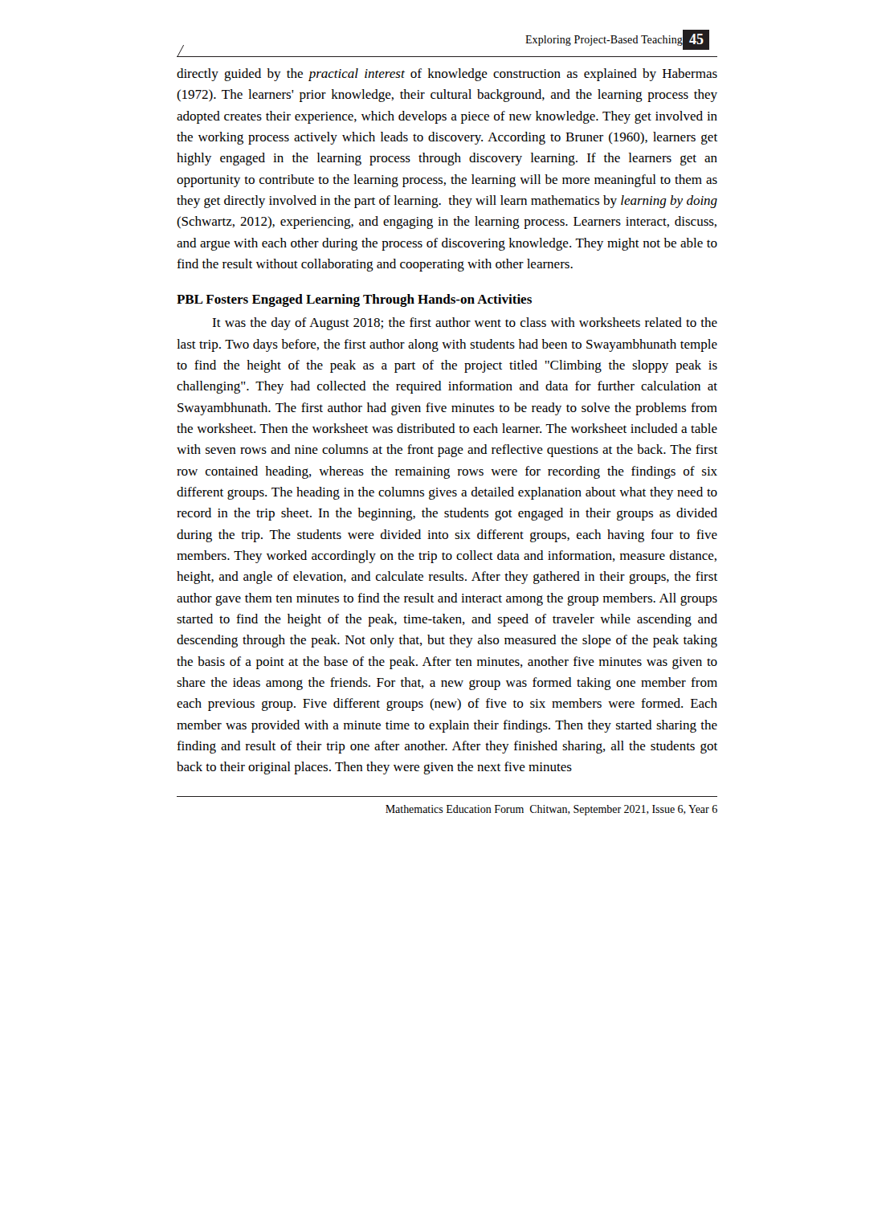Exploring Project-Based Teaching 45
directly guided by the practical interest of knowledge construction as explained by Habermas (1972). The learners' prior knowledge, their cultural background, and the learning process they adopted creates their experience, which develops a piece of new knowledge. They get involved in the working process actively which leads to discovery. According to Bruner (1960), learners get highly engaged in the learning process through discovery learning. If the learners get an opportunity to contribute to the learning process, the learning will be more meaningful to them as they get directly involved in the part of learning. they will learn mathematics by learning by doing (Schwartz, 2012), experiencing, and engaging in the learning process. Learners interact, discuss, and argue with each other during the process of discovering knowledge. They might not be able to find the result without collaborating and cooperating with other learners.
PBL Fosters Engaged Learning Through Hands-on Activities
It was the day of August 2018; the first author went to class with worksheets related to the last trip. Two days before, the first author along with students had been to Swayambhunath temple to find the height of the peak as a part of the project titled "Climbing the sloppy peak is challenging". They had collected the required information and data for further calculation at Swayambhunath. The first author had given five minutes to be ready to solve the problems from the worksheet. Then the worksheet was distributed to each learner. The worksheet included a table with seven rows and nine columns at the front page and reflective questions at the back. The first row contained heading, whereas the remaining rows were for recording the findings of six different groups. The heading in the columns gives a detailed explanation about what they need to record in the trip sheet. In the beginning, the students got engaged in their groups as divided during the trip. The students were divided into six different groups, each having four to five members. They worked accordingly on the trip to collect data and information, measure distance, height, and angle of elevation, and calculate results. After they gathered in their groups, the first author gave them ten minutes to find the result and interact among the group members. All groups started to find the height of the peak, time-taken, and speed of traveler while ascending and descending through the peak. Not only that, but they also measured the slope of the peak taking the basis of a point at the base of the peak. After ten minutes, another five minutes was given to share the ideas among the friends. For that, a new group was formed taking one member from each previous group. Five different groups (new) of five to six members were formed. Each member was provided with a minute time to explain their findings. Then they started sharing the finding and result of their trip one after another. After they finished sharing, all the students got back to their original places. Then they were given the next five minutes
Mathematics Education Forum Chitwan, September 2021, Issue 6, Year 6